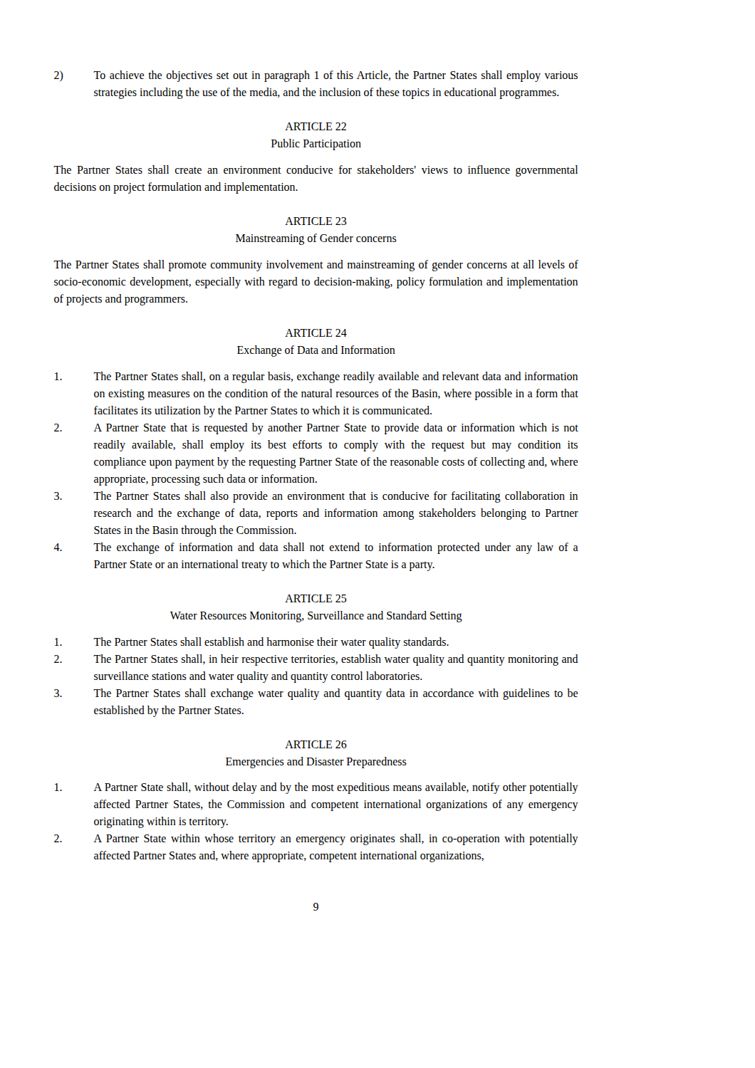2) To achieve the objectives set out in paragraph 1 of this Article, the Partner States shall employ various strategies including the use of the media, and the inclusion of these topics in educational programmes.
ARTICLE 22 Public Participation
The Partner States shall create an environment conducive for stakeholders' views to influence governmental decisions on project formulation and implementation.
ARTICLE 23 Mainstreaming of Gender concerns
The Partner States shall promote community involvement and mainstreaming of gender concerns at all levels of socio-economic development, especially with regard to decision-making, policy formulation and implementation of projects and programmers.
ARTICLE 24 Exchange of Data and Information
1. The Partner States shall, on a regular basis, exchange readily available and relevant data and information on existing measures on the condition of the natural resources of the Basin, where possible in a form that facilitates its utilization by the Partner States to which it is communicated.
2. A Partner State that is requested by another Partner State to provide data or information which is not readily available, shall employ its best efforts to comply with the request but may condition its compliance upon payment by the requesting Partner State of the reasonable costs of collecting and, where appropriate, processing such data or information.
3. The Partner States shall also provide an environment that is conducive for facilitating collaboration in research and the exchange of data, reports and information among stakeholders belonging to Partner States in the Basin through the Commission.
4. The exchange of information and data shall not extend to information protected under any law of a Partner State or an international treaty to which the Partner State is a party.
ARTICLE 25 Water Resources Monitoring, Surveillance and Standard Setting
1. The Partner States shall establish and harmonise their water quality standards.
2. The Partner States shall, in heir respective territories, establish water quality and quantity monitoring and surveillance stations and water quality and quantity control laboratories.
3. The Partner States shall exchange water quality and quantity data in accordance with guidelines to be established by the Partner States.
ARTICLE 26 Emergencies and Disaster Preparedness
1. A Partner State shall, without delay and by the most expeditious means available, notify other potentially affected Partner States, the Commission and competent international organizations of any emergency originating within is territory.
2. A Partner State within whose territory an emergency originates shall, in co-operation with potentially affected Partner States and, where appropriate, competent international organizations,
9